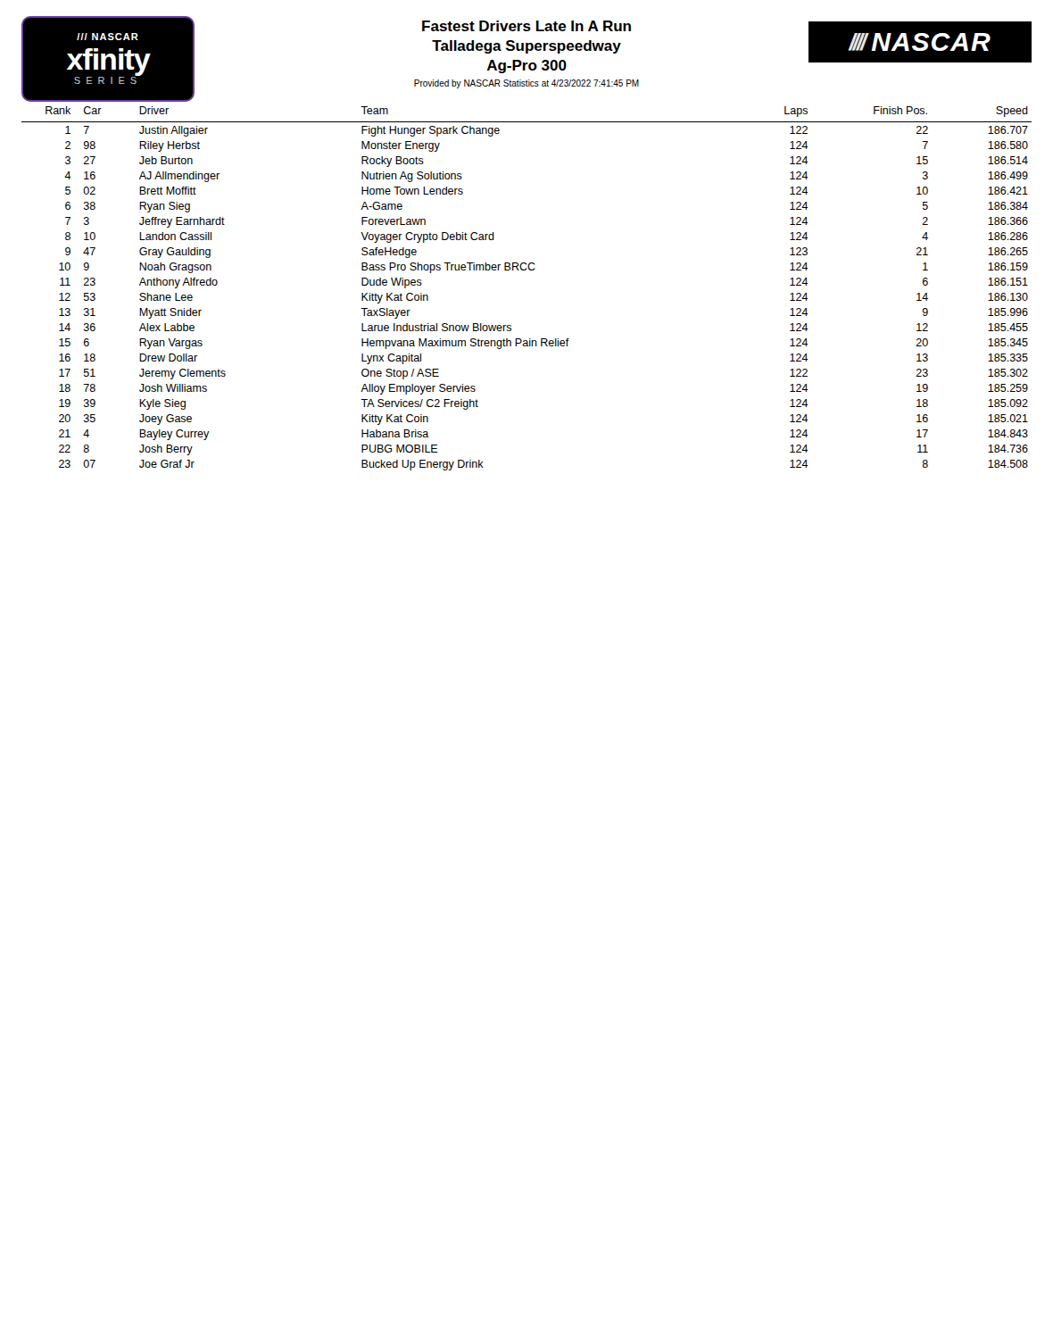/// NASCAR
xfinity
SERIES
////NASCAR
Fastest Drivers Late In A Run
Talladega Superspeedway
Ag-Pro 300
Provided by NASCAR Statistics at 4/23/2022 7:41:45 PM
| Rank | Car | Driver | Team | Laps | Finish Pos. | Speed |
| --- | --- | --- | --- | --- | --- | --- |
| 1 | 7 | Justin Allgaier | Fight Hunger Spark Change | 122 | 22 | 186.707 |
| 2 | 98 | Riley Herbst | Monster Energy | 124 | 7 | 186.580 |
| 3 | 27 | Jeb Burton | Rocky Boots | 124 | 15 | 186.514 |
| 4 | 16 | AJ Allmendinger | Nutrien Ag Solutions | 124 | 3 | 186.499 |
| 5 | 02 | Brett Moffitt | Home Town Lenders | 124 | 10 | 186.421 |
| 6 | 38 | Ryan Sieg | A-Game | 124 | 5 | 186.384 |
| 7 | 3 | Jeffrey Earnhardt | ForeverLawn | 124 | 2 | 186.366 |
| 8 | 10 | Landon Cassill | Voyager Crypto Debit Card | 124 | 4 | 186.286 |
| 9 | 47 | Gray Gaulding | SafeHedge | 123 | 21 | 186.265 |
| 10 | 9 | Noah Gragson | Bass Pro Shops TrueTimber BRCC | 124 | 1 | 186.159 |
| 11 | 23 | Anthony Alfredo | Dude Wipes | 124 | 6 | 186.151 |
| 12 | 53 | Shane Lee | Kitty Kat Coin | 124 | 14 | 186.130 |
| 13 | 31 | Myatt Snider | TaxSlayer | 124 | 9 | 185.996 |
| 14 | 36 | Alex Labbe | Larue Industrial Snow Blowers | 124 | 12 | 185.455 |
| 15 | 6 | Ryan Vargas | Hempvana Maximum Strength Pain Relief | 124 | 20 | 185.345 |
| 16 | 18 | Drew Dollar | Lynx Capital | 124 | 13 | 185.335 |
| 17 | 51 | Jeremy Clements | One Stop / ASE | 122 | 23 | 185.302 |
| 18 | 78 | Josh Williams | Alloy Employer Servies | 124 | 19 | 185.259 |
| 19 | 39 | Kyle Sieg | TA Services/ C2 Freight | 124 | 18 | 185.092 |
| 20 | 35 | Joey Gase | Kitty Kat Coin | 124 | 16 | 185.021 |
| 21 | 4 | Bayley Currey | Habana Brisa | 124 | 17 | 184.843 |
| 22 | 8 | Josh Berry | PUBG MOBILE | 124 | 11 | 184.736 |
| 23 | 07 | Joe Graf Jr | Bucked Up Energy Drink | 124 | 8 | 184.508 |